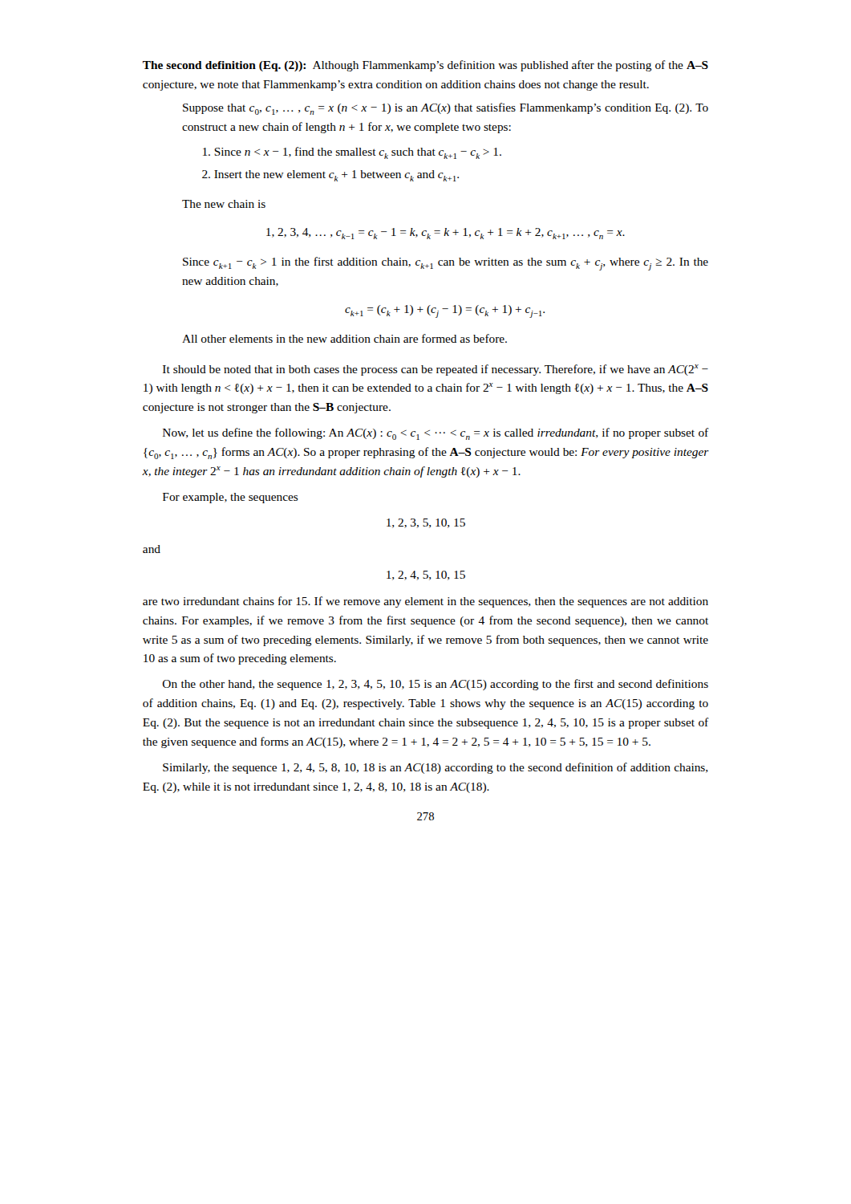The second definition (Eq. (2)): Although Flammenkamp’s definition was published after the posting of the A–S conjecture, we note that Flammenkamp’s extra condition on addition chains does not change the result.
Suppose that c0, c1, … , cn = x (n < x − 1) is an AC(x) that satisfies Flammenkamp’s condition Eq. (2). To construct a new chain of length n + 1 for x, we complete two steps:
Since n < x − 1, find the smallest ck such that ck+1 − ck > 1.
Insert the new element ck + 1 between ck and ck+1.
The new chain is
1, 2, 3, 4, … , ck−1 = ck − 1 = k, ck = k + 1, ck + 1 = k + 2, ck+1, … , cn = x.
Since ck+1 − ck > 1 in the first addition chain, ck+1 can be written as the sum ck + cj, where cj ≥ 2. In the new addition chain,
ck+1 = (ck + 1) + (cj − 1) = (ck + 1) + cj−1.
All other elements in the new addition chain are formed as before.
It should be noted that in both cases the process can be repeated if necessary. Therefore, if we have an AC(2x − 1) with length n < ℓ(x) + x − 1, then it can be extended to a chain for 2x − 1 with length ℓ(x) + x − 1. Thus, the A–S conjecture is not stronger than the S–B conjecture.
Now, let us define the following: An AC(x) : c0 < c1 < ··· < cn = x is called irredundant, if no proper subset of {c0, c1, … , cn} forms an AC(x). So a proper rephrasing of the A–S conjecture would be: For every positive integer x, the integer 2x − 1 has an irredundant addition chain of length ℓ(x) + x − 1.
For example, the sequences
1, 2, 3, 5, 10, 15
and
1, 2, 4, 5, 10, 15
are two irredundant chains for 15. If we remove any element in the sequences, then the sequences are not addition chains. For examples, if we remove 3 from the first sequence (or 4 from the second sequence), then we cannot write 5 as a sum of two preceding elements. Similarly, if we remove 5 from both sequences, then we cannot write 10 as a sum of two preceding elements.
On the other hand, the sequence 1, 2, 3, 4, 5, 10, 15 is an AC(15) according to the first and second definitions of addition chains, Eq. (1) and Eq. (2), respectively. Table 1 shows why the sequence is an AC(15) according to Eq. (2). But the sequence is not an irredundant chain since the subsequence 1, 2, 4, 5, 10, 15 is a proper subset of the given sequence and forms an AC(15), where 2 = 1 + 1, 4 = 2 + 2, 5 = 4 + 1, 10 = 5 + 5, 15 = 10 + 5.
Similarly, the sequence 1, 2, 4, 5, 8, 10, 18 is an AC(18) according to the second definition of addition chains, Eq. (2), while it is not irredundant since 1, 2, 4, 8, 10, 18 is an AC(18).
278